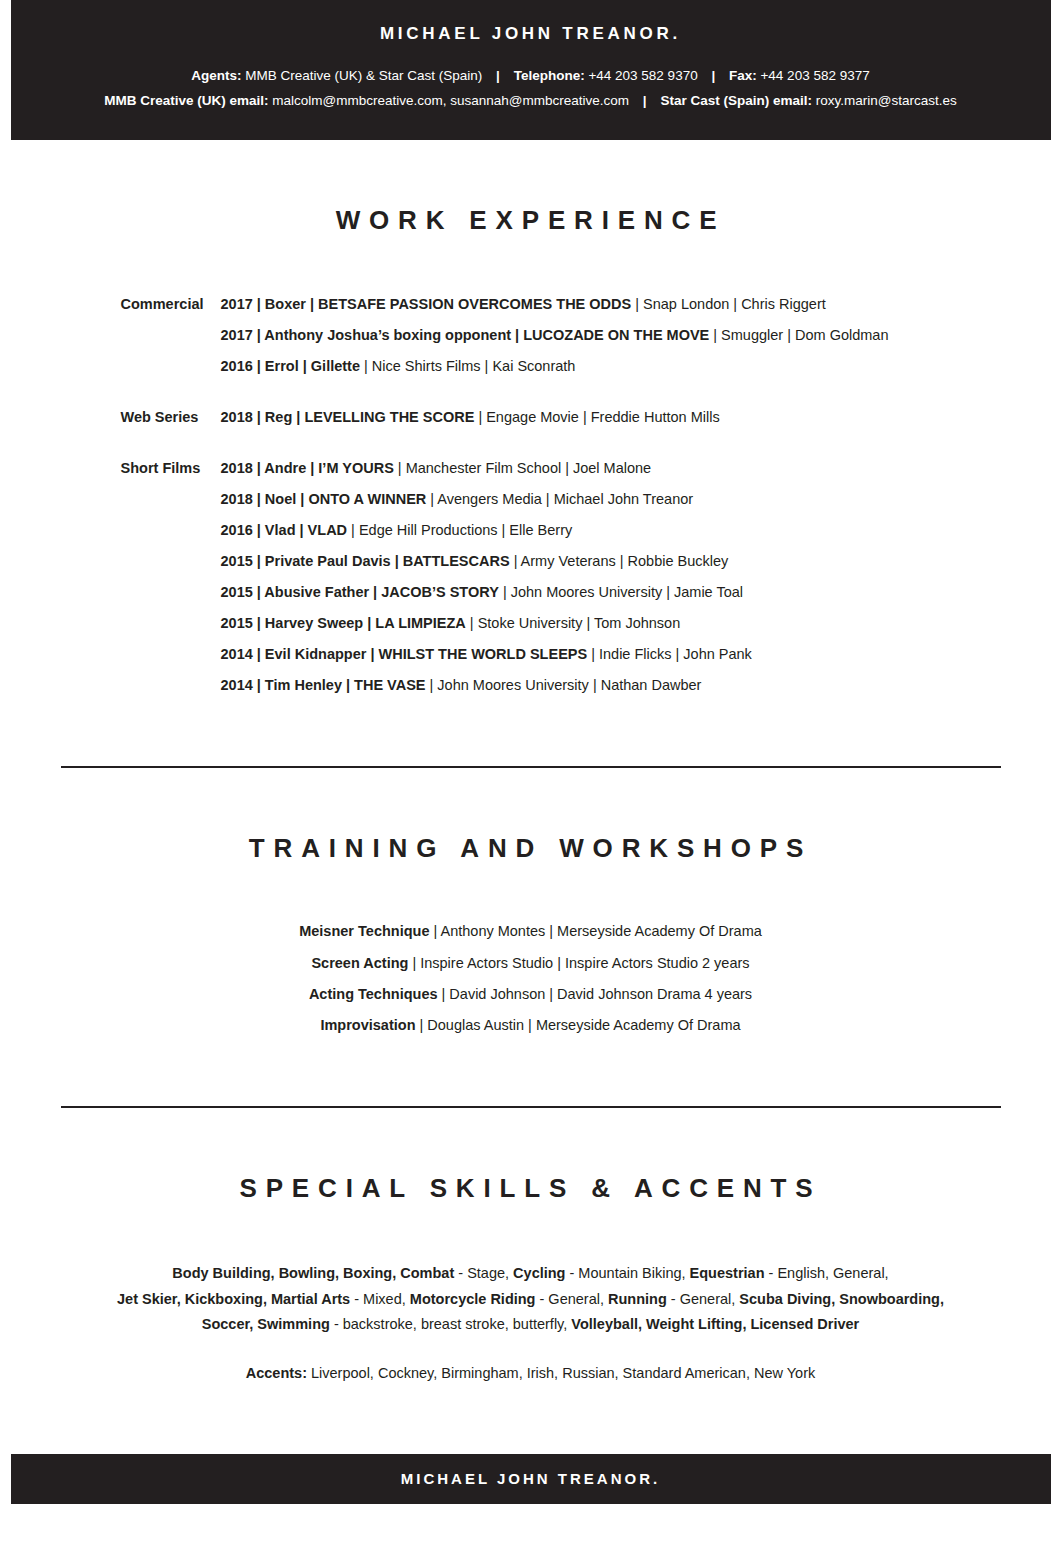Michael John Treanor.
Agents: MMB Creative (UK) & Star Cast (Spain) | Telephone: +44 203 582 9370 | Fax: +44 203 582 9377
MMB Creative (UK) email: malcolm@mmbcreative.com, susannah@mmbcreative.com | Star Cast (Spain) email: roxy.marin@starcast.es
Work Experience
| Commercial | 2017 / Boxer / BETSAFE PASSION OVERCOMES THE ODDS / Snap London / Chris Riggert 2017 / Anthony Joshua’s boxing opponent / LUCOZADE ON THE MOVE / Smuggler / Dom Goldman 2016 / Errol / Gillette / Nice Shirts Films / Kai Sconrath |
| Web Series | 2018 / Reg / LEVELLING THE SCORE / Engage Movie / Freddie Hutton Mills |
| Short Films | 2018 / Andre / I’M YOURS / Manchester Film School / Joel Malone 2018 / Noel / ONTO A WINNER / Avengers Media / Michael John Treanor 2016 / Vlad / VLAD / Edge Hill Productions / Elle Berry 2015 / Private Paul Davis / BATTLESCARS / Army Veterans / Robbie Buckley 2015 / Abusive Father / JACOB’S STORY / John Moores University / Jamie Toal 2015 / Harvey Sweep / LA LIMPIEZA / Stoke University / Tom Johnson 2014 / Evil Kidnapper / WHILST THE WORLD SLEEPS / Indie Flicks / John Pank 2014 / Tim Henley / THE VASE / John Moores University / Nathan Dawber |
Training and Workshops
Meisner Technique | Anthony Montes | Merseyside Academy Of Drama
Screen Acting | Inspire Actors Studio | Inspire Actors Studio 2 years
Acting Techniques | David Johnson | David Johnson Drama 4 years
Improvisation | Douglas Austin | Merseyside Academy Of Drama
Special Skills & Accents
Body Building, Bowling, Boxing, Combat - Stage, Cycling - Mountain Biking, Equestrian - English, General,
Jet Skier, Kickboxing, Martial Arts - Mixed, Motorcycle Riding - General, Running - General, Scuba Diving, Snowboarding,
Soccer, Swimming - backstroke, breast stroke, butterfly, Volleyball, Weight Lifting, Licensed Driver
Accents: Liverpool, Cockney, Birmingham, Irish, Russian, Standard American, New York
Michael John Treanor.